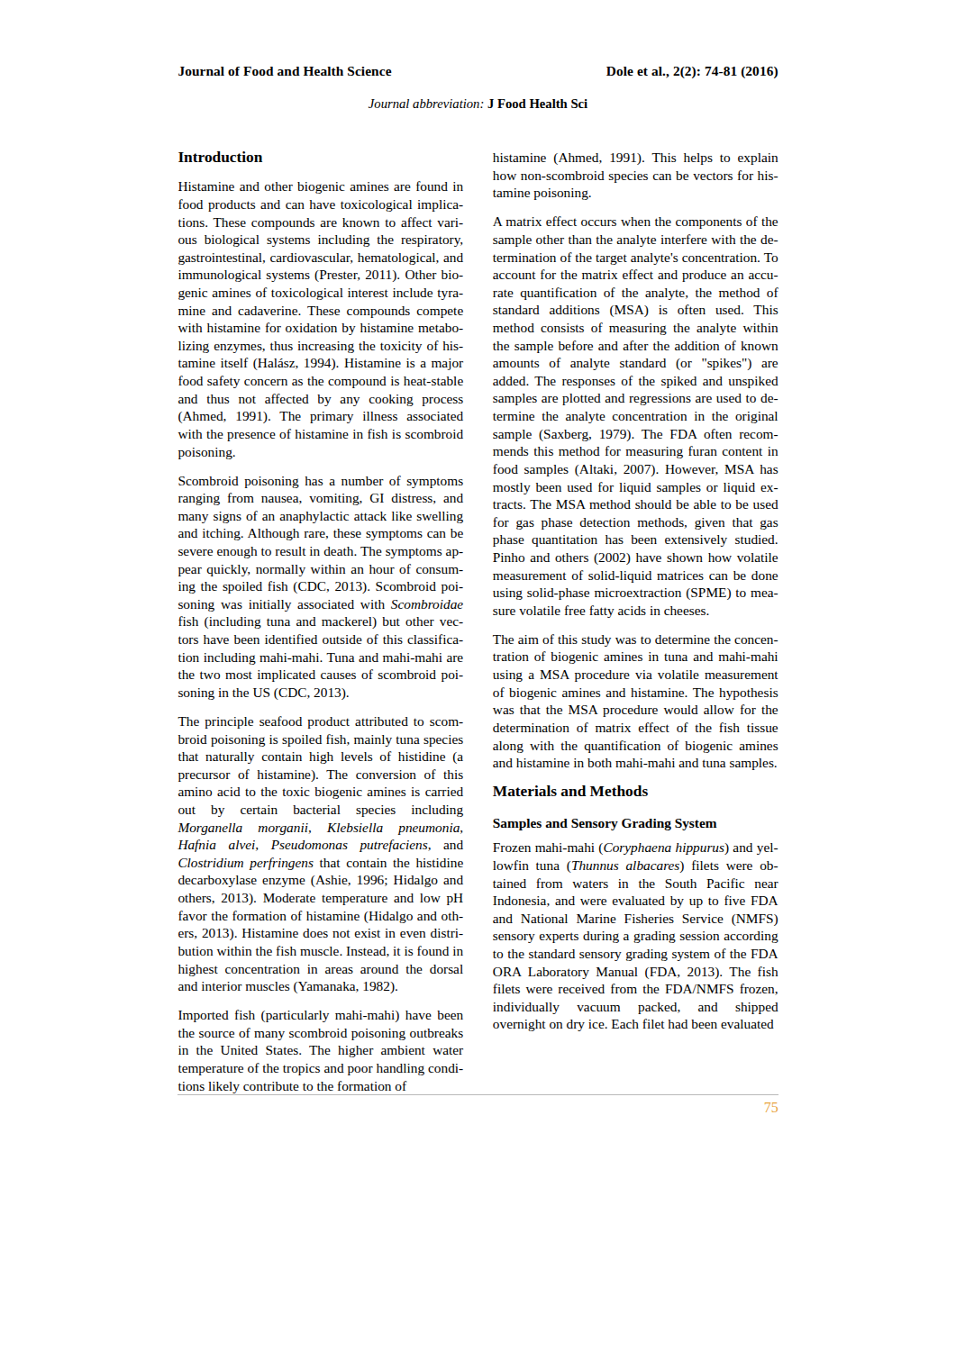Journal of Food and Health Science Dole et al., 2(2): 74-81 (2016)
Journal abbreviation: J Food Health Sci
Introduction
Histamine and other biogenic amines are found in food products and can have toxicological implications. These compounds are known to affect various biological systems including the respiratory, gastrointestinal, cardiovascular, hematological, and immunological systems (Prester, 2011). Other biogenic amines of toxicological interest include tyramine and cadaverine. These compounds compete with histamine for oxidation by histamine metabolizing enzymes, thus increasing the toxicity of histamine itself (Halász, 1994). Histamine is a major food safety concern as the compound is heat-stable and thus not affected by any cooking process (Ahmed, 1991). The primary illness associated with the presence of histamine in fish is scombroid poisoning.
Scombroid poisoning has a number of symptoms ranging from nausea, vomiting, GI distress, and many signs of an anaphylactic attack like swelling and itching. Although rare, these symptoms can be severe enough to result in death. The symptoms appear quickly, normally within an hour of consuming the spoiled fish (CDC, 2013). Scombroid poisoning was initially associated with Scombroidae fish (including tuna and mackerel) but other vectors have been identified outside of this classification including mahi-mahi. Tuna and mahi-mahi are the two most implicated causes of scombroid poisoning in the US (CDC, 2013).
The principle seafood product attributed to scombroid poisoning is spoiled fish, mainly tuna species that naturally contain high levels of histidine (a precursor of histamine). The conversion of this amino acid to the toxic biogenic amines is carried out by certain bacterial species including Morganella morganii, Klebsiella pneumonia, Hafnia alvei, Pseudomonas putrefaciens, and Clostridium perfringens that contain the histidine decarboxylase enzyme (Ashie, 1996; Hidalgo and others, 2013). Moderate temperature and low pH favor the formation of histamine (Hidalgo and others, 2013). Histamine does not exist in even distribution within the fish muscle. Instead, it is found in highest concentration in areas around the dorsal and interior muscles (Yamanaka, 1982).
Imported fish (particularly mahi-mahi) have been the source of many scombroid poisoning outbreaks in the United States. The higher ambient water temperature of the tropics and poor handling conditions likely contribute to the formation of
histamine (Ahmed, 1991). This helps to explain how non-scombroid species can be vectors for histamine poisoning.
A matrix effect occurs when the components of the sample other than the analyte interfere with the determination of the target analyte's concentration. To account for the matrix effect and produce an accurate quantification of the analyte, the method of standard additions (MSA) is often used. This method consists of measuring the analyte within the sample before and after the addition of known amounts of analyte standard (or "spikes") are added. The responses of the spiked and unspiked samples are plotted and regressions are used to determine the analyte concentration in the original sample (Saxberg, 1979). The FDA often recommends this method for measuring furan content in food samples (Altaki, 2007). However, MSA has mostly been used for liquid samples or liquid extracts. The MSA method should be able to be used for gas phase detection methods, given that gas phase quantitation has been extensively studied. Pinho and others (2002) have shown how volatile measurement of solid-liquid matrices can be done using solid-phase microextraction (SPME) to measure volatile free fatty acids in cheeses.
The aim of this study was to determine the concentration of biogenic amines in tuna and mahi-mahi using a MSA procedure via volatile measurement of biogenic amines and histamine. The hypothesis was that the MSA procedure would allow for the determination of matrix effect of the fish tissue along with the quantification of biogenic amines and histamine in both mahi-mahi and tuna samples.
Materials and Methods
Samples and Sensory Grading System
Frozen mahi-mahi (Coryphaena hippurus) and yellowfin tuna (Thunnus albacares) filets were obtained from waters in the South Pacific near Indonesia, and were evaluated by up to five FDA and National Marine Fisheries Service (NMFS) sensory experts during a grading session according to the standard sensory grading system of the FDA ORA Laboratory Manual (FDA, 2013). The fish filets were received from the FDA/NMFS frozen, individually vacuum packed, and shipped overnight on dry ice. Each filet had been evaluated
75